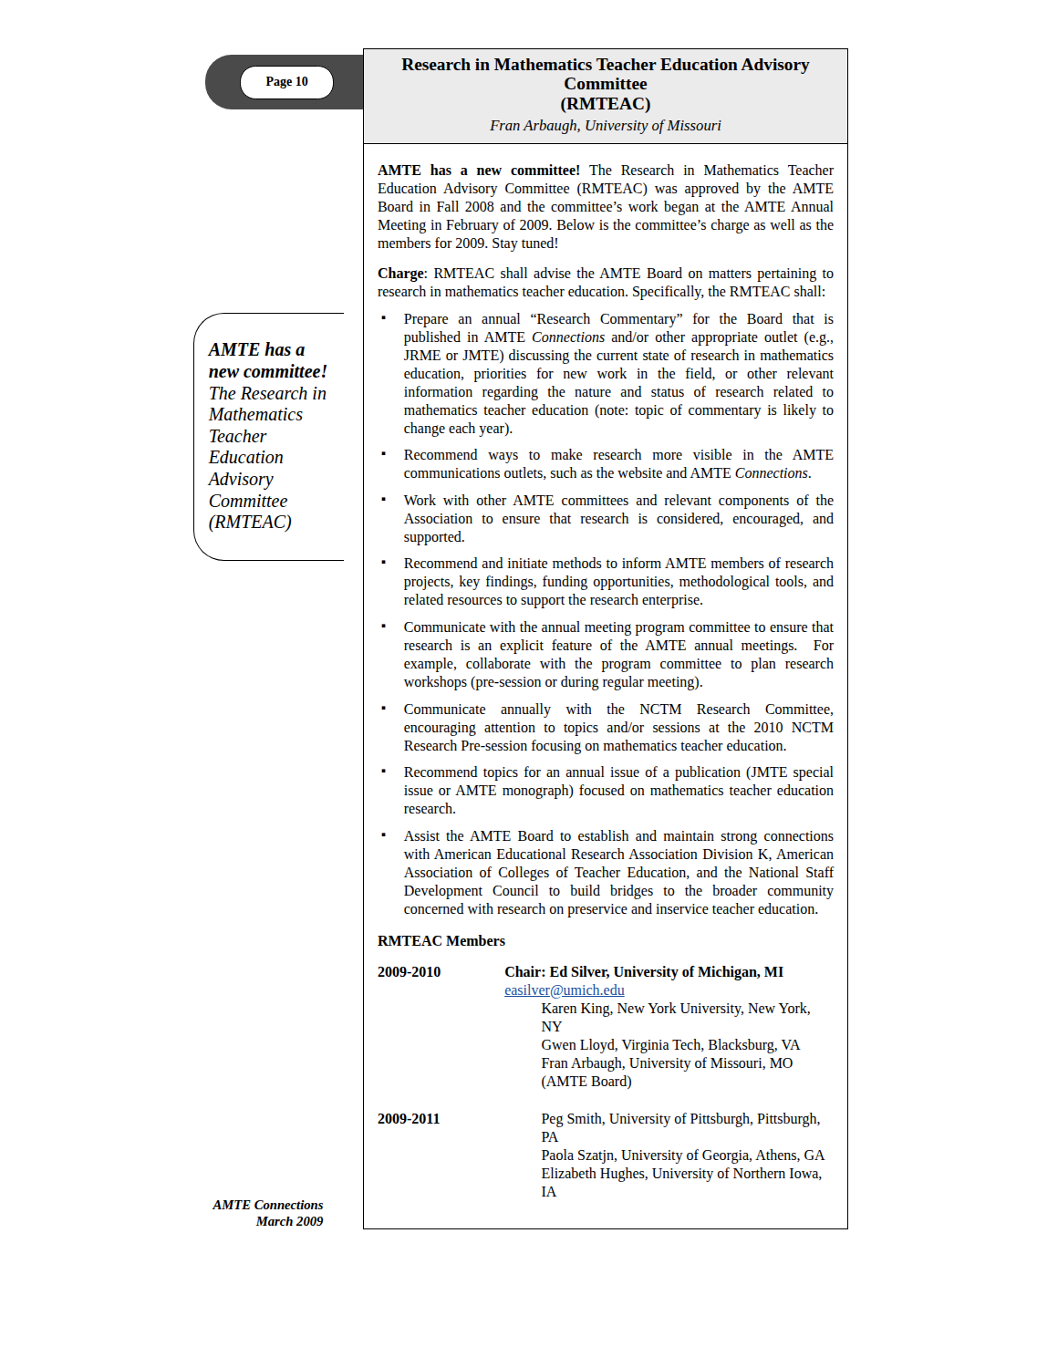Page 10
Research in Mathematics Teacher Education Advisory Committee
(RMTEAC)
Fran Arbaugh, University of Missouri
AMTE has a new committee! The Research in Mathematics Teacher Education Advisory Committee (RMTEAC)
AMTE has a new committee! The Research in Mathematics Teacher Education Advisory Committee (RMTEAC) was approved by the AMTE Board in Fall 2008 and the committee’s work began at the AMTE Annual Meeting in February of 2009. Below is the committee’s charge as well as the members for 2009. Stay tuned!
Charge: RMTEAC shall advise the AMTE Board on matters pertaining to research in mathematics teacher education. Specifically, the RMTEAC shall:
Prepare an annual “Research Commentary” for the Board that is published in AMTE Connections and/or other appropriate outlet (e.g., JRME or JMTE) discussing the current state of research in mathematics education, priorities for new work in the field, or other relevant information regarding the nature and status of research related to mathematics teacher education (note: topic of commentary is likely to change each year).
Recommend ways to make research more visible in the AMTE communications outlets, such as the website and AMTE Connections.
Work with other AMTE committees and relevant components of the Association to ensure that research is considered, encouraged, and supported.
Recommend and initiate methods to inform AMTE members of research projects, key findings, funding opportunities, methodological tools, and related resources to support the research enterprise.
Communicate with the annual meeting program committee to ensure that research is an explicit feature of the AMTE annual meetings. For example, collaborate with the program committee to plan research workshops (pre-session or during regular meeting).
Communicate annually with the NCTM Research Committee, encouraging attention to topics and/or sessions at the 2010 NCTM Research Pre-session focusing on mathematics teacher education.
Recommend topics for an annual issue of a publication (JMTE special issue or AMTE monograph) focused on mathematics teacher education research.
Assist the AMTE Board to establish and maintain strong connections with American Educational Research Association Division K, American Association of Colleges of Teacher Education, and the National Staff Development Council to build bridges to the broader community concerned with research on preservice and inservice teacher education.
RMTEAC Members
| 2009-2010 | Chair: Ed Silver, University of Michigan, MI easilver@umich.edu Karen King, New York University, New York, NY Gwen Lloyd, Virginia Tech, Blacksburg, VA Fran Arbaugh, University of Missouri, MO (AMTE Board) |
| 2009-2011 | Peg Smith, University of Pittsburgh, Pittsburgh, PA Paola Szatjn, University of Georgia, Athens, GA Elizabeth Hughes, University of Northern Iowa, IA |
AMTE Connections
March 2009